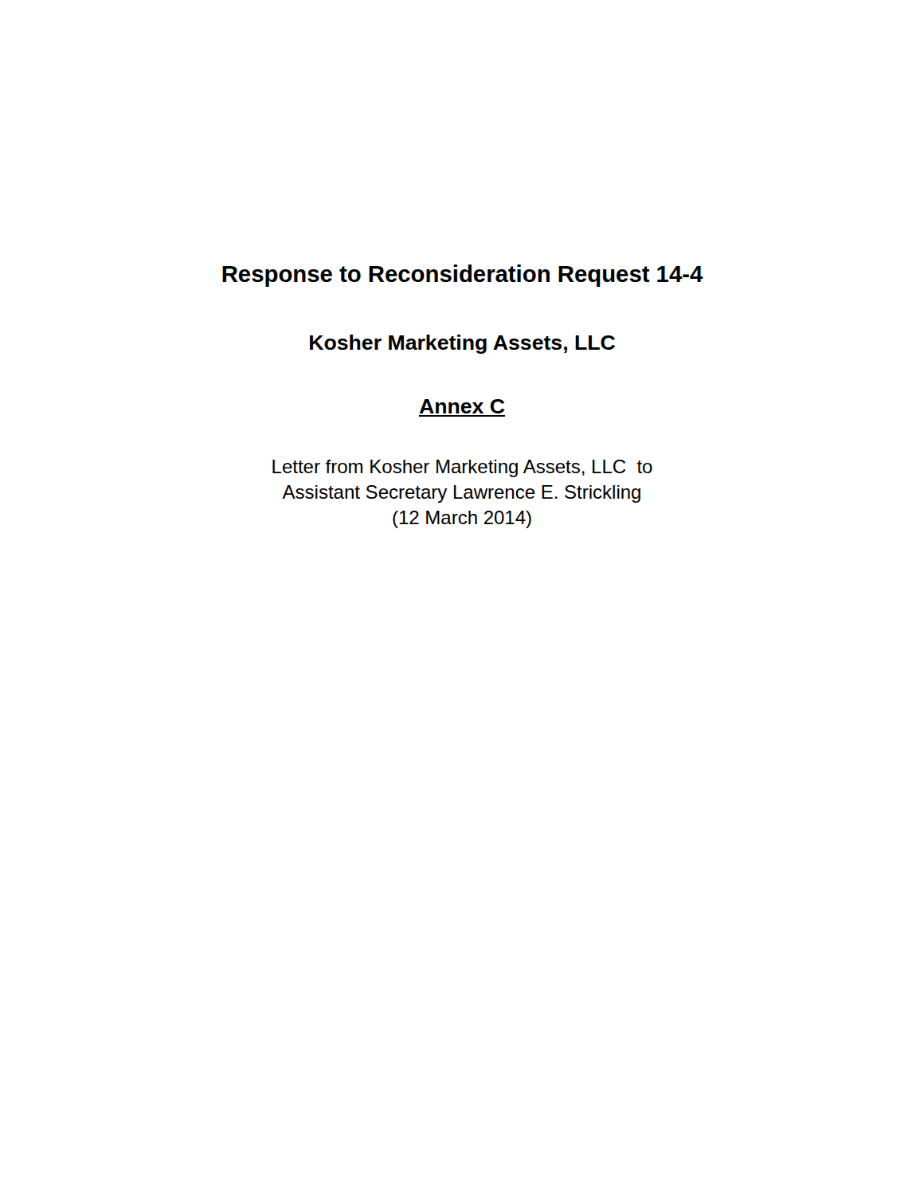Response to Reconsideration Request 14-4
Kosher Marketing Assets, LLC
Annex C
Letter from Kosher Marketing Assets, LLC to
Assistant Secretary Lawrence E. Strickling
(12 March 2014)